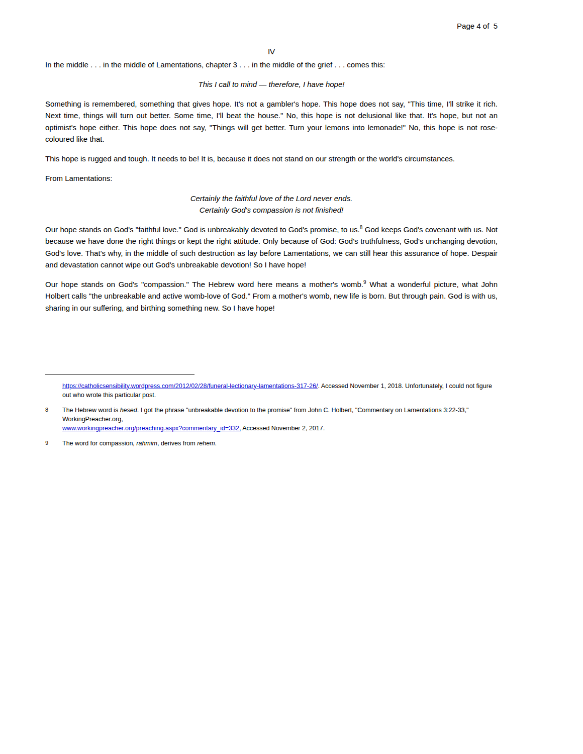Page 4 of 5
IV
In the middle . . . in the middle of Lamentations, chapter 3 . . . in the middle of the grief . . . comes this:
This I call to mind — therefore, I have hope!
Something is remembered, something that gives hope. It's not a gambler's hope. This hope does not say, "This time, I'll strike it rich. Next time, things will turn out better. Some time, I'll beat the house." No, this hope is not delusional like that. It's hope, but not an optimist's hope either. This hope does not say, "Things will get better. Turn your lemons into lemonade!" No, this hope is not rose-coloured like that.
This hope is rugged and tough. It needs to be! It is, because it does not stand on our strength or the world's circumstances.
From Lamentations:
Certainly the faithful love of the Lord never ends. Certainly God's compassion is not finished!
Our hope stands on God's "faithful love." God is unbreakably devoted to God's promise, to us.8 God keeps God's covenant with us. Not because we have done the right things or kept the right attitude. Only because of God: God's truthfulness, God's unchanging devotion, God's love. That's why, in the middle of such destruction as lay before Lamentations, we can still hear this assurance of hope. Despair and devastation cannot wipe out God's unbreakable devotion! So I have hope!
Our hope stands on God's "compassion." The Hebrew word here means a mother's womb.9 What a wonderful picture, what John Holbert calls "the unbreakable and active womb-love of God." From a mother's womb, new life is born. But through pain. God is with us, sharing in our suffering, and birthing something new. So I have hope!
https://catholicsensibility.wordpress.com/2012/02/28/funeral-lectionary-lamentations-317-26/. Accessed November 1, 2018. Unfortunately, I could not figure out who wrote this particular post.
8
The Hebrew word is hesed. I got the phrase "unbreakable devotion to the promise" from John C. Holbert, "Commentary on Lamentations 3:22-33," WorkingPreacher.org,
www.workingpreacher.org/preaching.aspx?commentary_id=332, Accessed November 2, 2017.
9
The word for compassion, rahmim, derives from rehem.